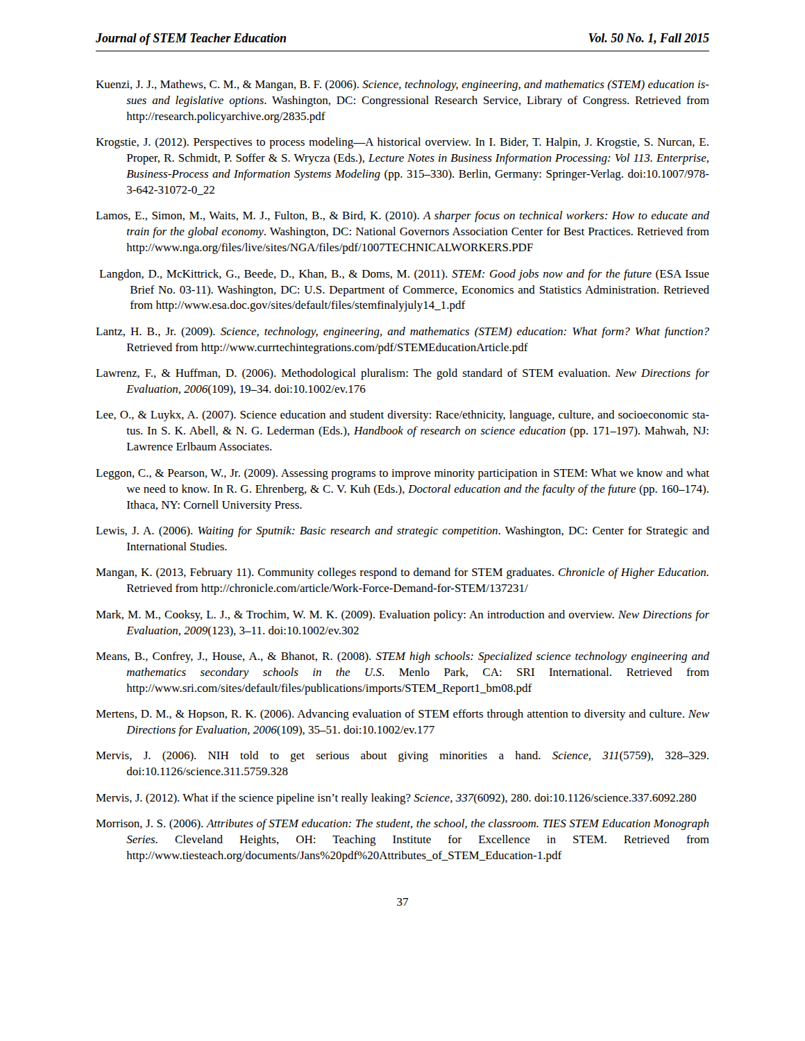Journal of STEM Teacher Education
Vol. 50 No. 1, Fall 2015
Kuenzi, J. J., Mathews, C. M., & Mangan, B. F. (2006). Science, technology, engineering, and mathematics (STEM) education issues and legislative options. Washington, DC: Congressional Research Service, Library of Congress. Retrieved from http://research.policyarchive.org/2835.pdf
Krogstie, J. (2012). Perspectives to process modeling—A historical overview. In I. Bider, T. Halpin, J. Krogstie, S. Nurcan, E. Proper, R. Schmidt, P. Soffer & S. Wrycza (Eds.), Lecture Notes in Business Information Processing: Vol 113. Enterprise, Business-Process and Information Systems Modeling (pp. 315–330). Berlin, Germany: Springer-Verlag. doi:10.1007/978-3-642-31072-0_22
Lamos, E., Simon, M., Waits, M. J., Fulton, B., & Bird, K. (2010). A sharper focus on technical workers: How to educate and train for the global economy. Washington, DC: National Governors Association Center for Best Practices. Retrieved from http://www.nga.org/files/live/sites/NGA/files/pdf/1007TECHNICALWORKERS.PDF
Langdon, D., McKittrick, G., Beede, D., Khan, B., & Doms, M. (2011). STEM: Good jobs now and for the future (ESA Issue Brief No. 03-11). Washington, DC: U.S. Department of Commerce, Economics and Statistics Administration. Retrieved from http://www.esa.doc.gov/sites/default/files/stemfinalyjuly14_1.pdf
Lantz, H. B., Jr. (2009). Science, technology, engineering, and mathematics (STEM) education: What form? What function? Retrieved from http://www.currtechintegrations.com/pdf/STEMEducationArticle.pdf
Lawrenz, F., & Huffman, D. (2006). Methodological pluralism: The gold standard of STEM evaluation. New Directions for Evaluation, 2006(109), 19–34. doi:10.1002/ev.176
Lee, O., & Luykx, A. (2007). Science education and student diversity: Race/ethnicity, language, culture, and socioeconomic status. In S. K. Abell, & N. G. Lederman (Eds.), Handbook of research on science education (pp. 171–197). Mahwah, NJ: Lawrence Erlbaum Associates.
Leggon, C., & Pearson, W., Jr. (2009). Assessing programs to improve minority participation in STEM: What we know and what we need to know. In R. G. Ehrenberg, & C. V. Kuh (Eds.), Doctoral education and the faculty of the future (pp. 160–174). Ithaca, NY: Cornell University Press.
Lewis, J. A. (2006). Waiting for Sputnik: Basic research and strategic competition. Washington, DC: Center for Strategic and International Studies.
Mangan, K. (2013, February 11). Community colleges respond to demand for STEM graduates. Chronicle of Higher Education. Retrieved from http://chronicle.com/article/Work-Force-Demand-for-STEM/137231/
Mark, M. M., Cooksy, L. J., & Trochim, W. M. K. (2009). Evaluation policy: An introduction and overview. New Directions for Evaluation, 2009(123), 3–11. doi:10.1002/ev.302
Means, B., Confrey, J., House, A., & Bhanot, R. (2008). STEM high schools: Specialized science technology engineering and mathematics secondary schools in the U.S. Menlo Park, CA: SRI International. Retrieved from http://www.sri.com/sites/default/files/publications/imports/STEM_Report1_bm08.pdf
Mertens, D. M., & Hopson, R. K. (2006). Advancing evaluation of STEM efforts through attention to diversity and culture. New Directions for Evaluation, 2006(109), 35–51. doi:10.1002/ev.177
Mervis, J. (2006). NIH told to get serious about giving minorities a hand. Science, 311(5759), 328–329. doi:10.1126/science.311.5759.328
Mervis, J. (2012). What if the science pipeline isn’t really leaking? Science, 337(6092), 280. doi:10.1126/science.337.6092.280
Morrison, J. S. (2006). Attributes of STEM education: The student, the school, the classroom. TIES STEM Education Monograph Series. Cleveland Heights, OH: Teaching Institute for Excellence in STEM. Retrieved from http://www.tiesteach.org/documents/Jans%20pdf%20Attributes_of_STEM_Education-1.pdf
37